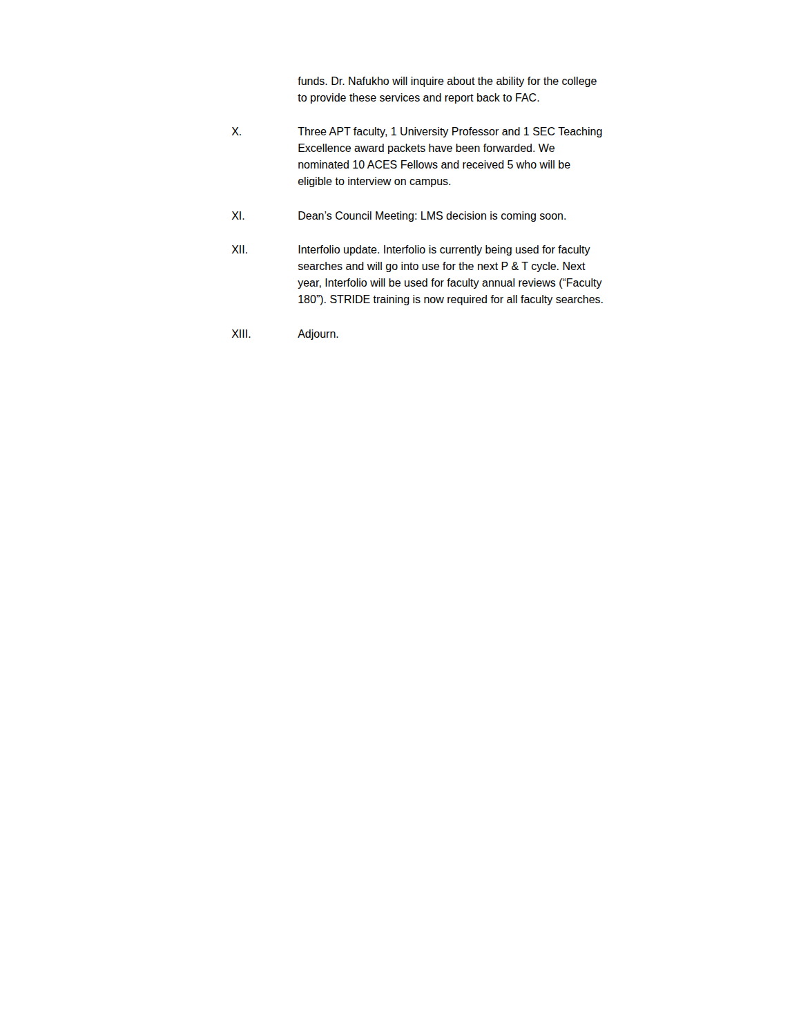funds. Dr. Nafukho will inquire about the ability for the college to provide these services and report back to FAC.
X.
Three APT faculty, 1 University Professor and 1 SEC Teaching Excellence award packets have been forwarded. We nominated 10 ACES Fellows and received 5 who will be eligible to interview on campus.
XI.
Dean’s Council Meeting: LMS decision is coming soon.
XII.
Interfolio update. Interfolio is currently being used for faculty searches and will go into use for the next P & T cycle. Next year, Interfolio will be used for faculty annual reviews (“Faculty 180”). STRIDE training is now required for all faculty searches.
XIII.
Adjourn.